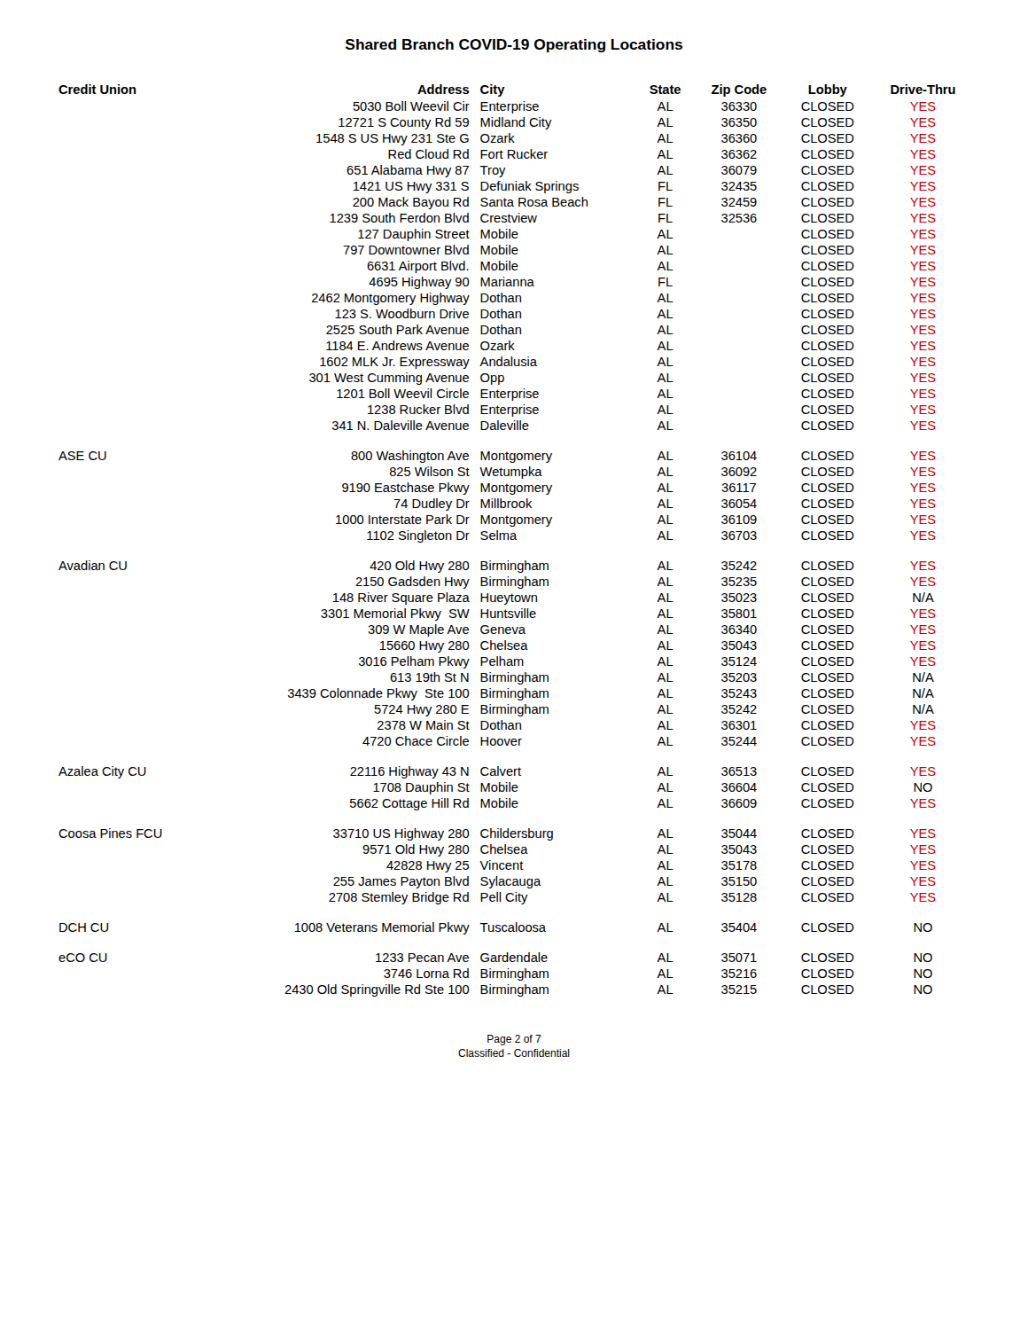Shared Branch COVID-19 Operating Locations
| Credit Union | Address | City | State | Zip Code | Lobby | Drive-Thru |
| --- | --- | --- | --- | --- | --- | --- |
| | 5030 Boll Weevil Cir | Enterprise | AL | 36330 | CLOSED | YES |
| | 12721 S County Rd 59 | Midland City | AL | 36350 | CLOSED | YES |
| | 1548 S US Hwy 231 Ste G | Ozark | AL | 36360 | CLOSED | YES |
| | Red Cloud Rd | Fort Rucker | AL | 36362 | CLOSED | YES |
| | 651 Alabama Hwy 87 | Troy | AL | 36079 | CLOSED | YES |
| | 1421 US Hwy 331 S | Defuniak Springs | FL | 32435 | CLOSED | YES |
| | 200 Mack Bayou Rd | Santa Rosa Beach | FL | 32459 | CLOSED | YES |
| | 1239 South Ferdon Blvd | Crestview | FL | 32536 | CLOSED | YES |
| | 127 Dauphin Street | Mobile | AL | | CLOSED | YES |
| | 797 Downtowner Blvd | Mobile | AL | | CLOSED | YES |
| | 6631 Airport Blvd. | Mobile | AL | | CLOSED | YES |
| | 4695 Highway 90 | Marianna | FL | | CLOSED | YES |
| | 2462 Montgomery Highway | Dothan | AL | | CLOSED | YES |
| | 123 S. Woodburn Drive | Dothan | AL | | CLOSED | YES |
| | 2525 South Park Avenue | Dothan | AL | | CLOSED | YES |
| | 1184 E. Andrews Avenue | Ozark | AL | | CLOSED | YES |
| | 1602 MLK Jr. Expressway | Andalusia | AL | | CLOSED | YES |
| | 301 West Cumming Avenue | Opp | AL | | CLOSED | YES |
| | 1201 Boll Weevil Circle | Enterprise | AL | | CLOSED | YES |
| | 1238 Rucker Blvd | Enterprise | AL | | CLOSED | YES |
| | 341 N. Daleville Avenue | Daleville | AL | | CLOSED | YES |
| ASE CU | 800 Washington Ave | Montgomery | AL | 36104 | CLOSED | YES |
| | 825 Wilson St | Wetumpka | AL | 36092 | CLOSED | YES |
| | 9190 Eastchase Pkwy | Montgomery | AL | 36117 | CLOSED | YES |
| | 74 Dudley Dr | Millbrook | AL | 36054 | CLOSED | YES |
| | 1000 Interstate Park Dr | Montgomery | AL | 36109 | CLOSED | YES |
| | 1102 Singleton Dr | Selma | AL | 36703 | CLOSED | YES |
| Avadian CU | 420 Old Hwy 280 | Birmingham | AL | 35242 | CLOSED | YES |
| | 2150 Gadsden Hwy | Birmingham | AL | 35235 | CLOSED | YES |
| | 148 River Square Plaza | Hueytown | AL | 35023 | CLOSED | N/A |
| | 3301 Memorial Pkwy SW | Huntsville | AL | 35801 | CLOSED | YES |
| | 309 W Maple Ave | Geneva | AL | 36340 | CLOSED | YES |
| | 15660 Hwy 280 | Chelsea | AL | 35043 | CLOSED | YES |
| | 3016 Pelham Pkwy | Pelham | AL | 35124 | CLOSED | YES |
| | 613 19th St N | Birmingham | AL | 35203 | CLOSED | N/A |
| | 3439 Colonnade Pkwy Ste 100 | Birmingham | AL | 35243 | CLOSED | N/A |
| | 5724 Hwy 280 E | Birmingham | AL | 35242 | CLOSED | N/A |
| | 2378 W Main St | Dothan | AL | 36301 | CLOSED | YES |
| | 4720 Chace Circle | Hoover | AL | 35244 | CLOSED | YES |
| Azalea City CU | 22116 Highway 43 N | Calvert | AL | 36513 | CLOSED | YES |
| | 1708 Dauphin St | Mobile | AL | 36604 | CLOSED | NO |
| | 5662 Cottage Hill Rd | Mobile | AL | 36609 | CLOSED | YES |
| Coosa Pines FCU | 33710 US Highway 280 | Childersburg | AL | 35044 | CLOSED | YES |
| | 9571 Old Hwy 280 | Chelsea | AL | 35043 | CLOSED | YES |
| | 42828 Hwy 25 | Vincent | AL | 35178 | CLOSED | YES |
| | 255 James Payton Blvd | Sylacauga | AL | 35150 | CLOSED | YES |
| | 2708 Stemley Bridge Rd | Pell City | AL | 35128 | CLOSED | YES |
| DCH CU | 1008 Veterans Memorial Pkwy | Tuscaloosa | AL | 35404 | CLOSED | NO |
| eCO CU | 1233 Pecan Ave | Gardendale | AL | 35071 | CLOSED | NO |
| | 3746 Lorna Rd | Birmingham | AL | 35216 | CLOSED | NO |
| | 2430 Old Springville Rd Ste 100 | Birmingham | AL | 35215 | CLOSED | NO |
Page 2 of 7
Classified - Confidential